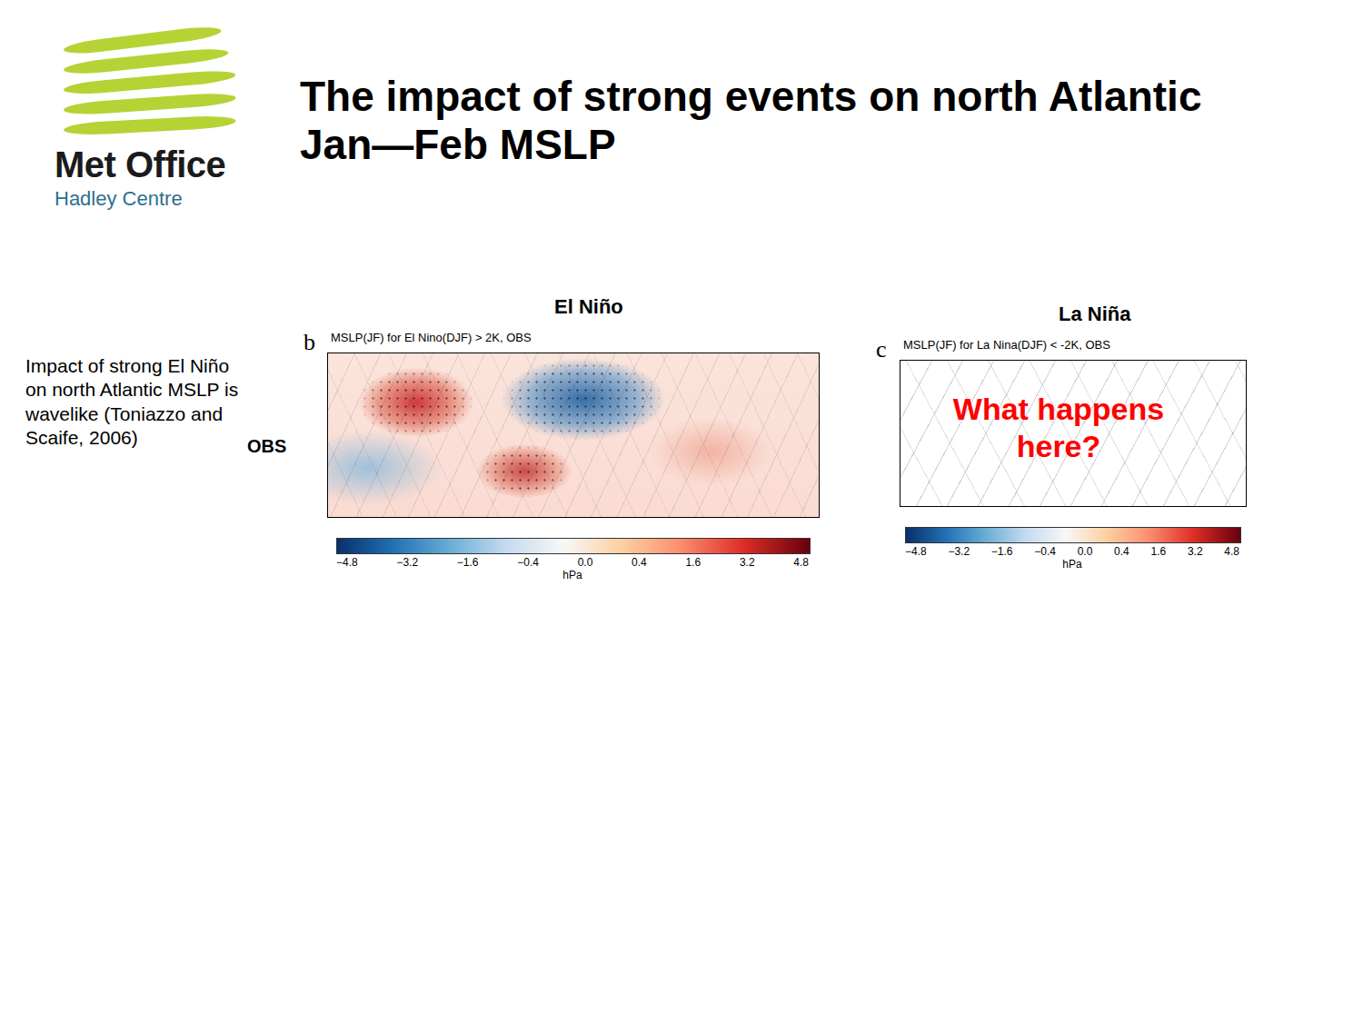Met Office
Hadley Centre
The impact of strong events on north Atlantic Jan—Feb MSLP
Impact of strong El Niño on north Atlantic MSLP is wavelike (Toniazzo and Scaife, 2006)
El Niño
La Niña
OBS
b
MSLP(JF) for El Nino(DJF) > 2K, OBS
−4.8−3.2−1.6−0.4 0.00.41.63.24.8
hPa
c
MSLP(JF) for La Nina(DJF) < -2K, OBS
−4.8−3.2−1.6−0.4 0.00.41.63.24.8
hPa
What happens here?